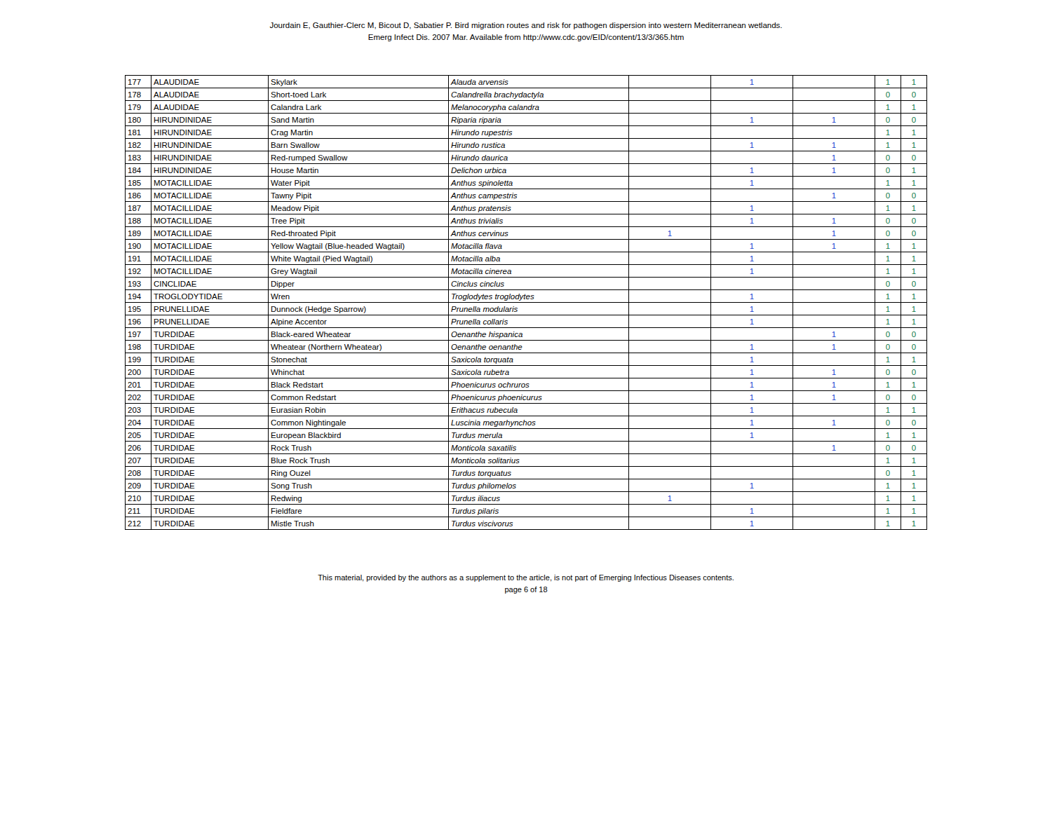Jourdain E, Gauthier-Clerc M, Bicout D, Sabatier P. Bird migration routes and risk for pathogen dispersion into western Mediterranean wetlands.
Emerg Infect Dis. 2007 Mar. Available from http://www.cdc.gov/EID/content/13/3/365.htm
| 177 | ALAUDIDAE | Skylark | Alauda arvensis | | 1 | | 1 | 1 |
| 178 | ALAUDIDAE | Short-toed Lark | Calandrella brachydactyla | | | | 0 | 0 |
| 179 | ALAUDIDAE | Calandra Lark | Melanocorypha calandra | | | | 1 | 1 |
| 180 | HIRUNDINIDAE | Sand Martin | Riparia riparia | | 1 | 1 | 0 | 0 |
| 181 | HIRUNDINIDAE | Crag Martin | Hirundo rupestris | | | | 1 | 1 |
| 182 | HIRUNDINIDAE | Barn Swallow | Hirundo rustica | | 1 | 1 | 1 | 1 |
| 183 | HIRUNDINIDAE | Red-rumped Swallow | Hirundo daurica | | | 1 | 0 | 0 |
| 184 | HIRUNDINIDAE | House Martin | Delichon urbica | | 1 | 1 | 0 | 1 |
| 185 | MOTACILLIDAE | Water Pipit | Anthus spinoletta | | 1 | | 1 | 1 |
| 186 | MOTACILLIDAE | Tawny Pipit | Anthus campestris | | | 1 | 0 | 0 |
| 187 | MOTACILLIDAE | Meadow Pipit | Anthus pratensis | | 1 | | 1 | 1 |
| 188 | MOTACILLIDAE | Tree Pipit | Anthus trivialis | | 1 | 1 | 0 | 0 |
| 189 | MOTACILLIDAE | Red-throated Pipit | Anthus cervinus | 1 | | 1 | 0 | 0 |
| 190 | MOTACILLIDAE | Yellow Wagtail (Blue-headed Wagtail) | Motacilla flava | | 1 | 1 | 1 | 1 |
| 191 | MOTACILLIDAE | White Wagtail (Pied Wagtail) | Motacilla alba | | 1 | | 1 | 1 |
| 192 | MOTACILLIDAE | Grey Wagtail | Motacilla cinerea | | 1 | | 1 | 1 |
| 193 | CINCLIDAE | Dipper | Cinclus cinclus | | | | 0 | 0 |
| 194 | TROGLODYTIDAE | Wren | Troglodytes troglodytes | | 1 | | 1 | 1 |
| 195 | PRUNELLIDAE | Dunnock (Hedge Sparrow) | Prunella modularis | | 1 | | 1 | 1 |
| 196 | PRUNELLIDAE | Alpine Accentor | Prunella collaris | | 1 | | 1 | 1 |
| 197 | TURDIDAE | Black-eared Wheatear | Oenanthe hispanica | | | 1 | 0 | 0 |
| 198 | TURDIDAE | Wheatear (Northern Wheatear) | Oenanthe oenanthe | | 1 | 1 | 0 | 0 |
| 199 | TURDIDAE | Stonechat | Saxicola torquata | | 1 | | 1 | 1 |
| 200 | TURDIDAE | Whinchat | Saxicola rubetra | | 1 | 1 | 0 | 0 |
| 201 | TURDIDAE | Black Redstart | Phoenicurus ochruros | | 1 | 1 | 1 | 1 |
| 202 | TURDIDAE | Common Redstart | Phoenicurus phoenicurus | | 1 | 1 | 0 | 0 |
| 203 | TURDIDAE | Eurasian Robin | Erithacus rubecula | | 1 | | 1 | 1 |
| 204 | TURDIDAE | Common Nightingale | Luscinia megarhynchos | | 1 | 1 | 0 | 0 |
| 205 | TURDIDAE | European Blackbird | Turdus merula | | 1 | | 1 | 1 |
| 206 | TURDIDAE | Rock Trush | Monticola saxatilis | | | 1 | 0 | 0 |
| 207 | TURDIDAE | Blue Rock Trush | Monticola solitarius | | | | 1 | 1 |
| 208 | TURDIDAE | Ring Ouzel | Turdus torquatus | | | | 0 | 1 |
| 209 | TURDIDAE | Song Trush | Turdus philomelos | | 1 | | 1 | 1 |
| 210 | TURDIDAE | Redwing | Turdus iliacus | 1 | | | 1 | 1 |
| 211 | TURDIDAE | Fieldfare | Turdus pilaris | | 1 | | 1 | 1 |
| 212 | TURDIDAE | Mistle Trush | Turdus viscivorus | | 1 | | 1 | 1 |
This material, provided by the authors as a supplement to the article, is not part of Emerging Infectious Diseases contents.
page 6 of 18